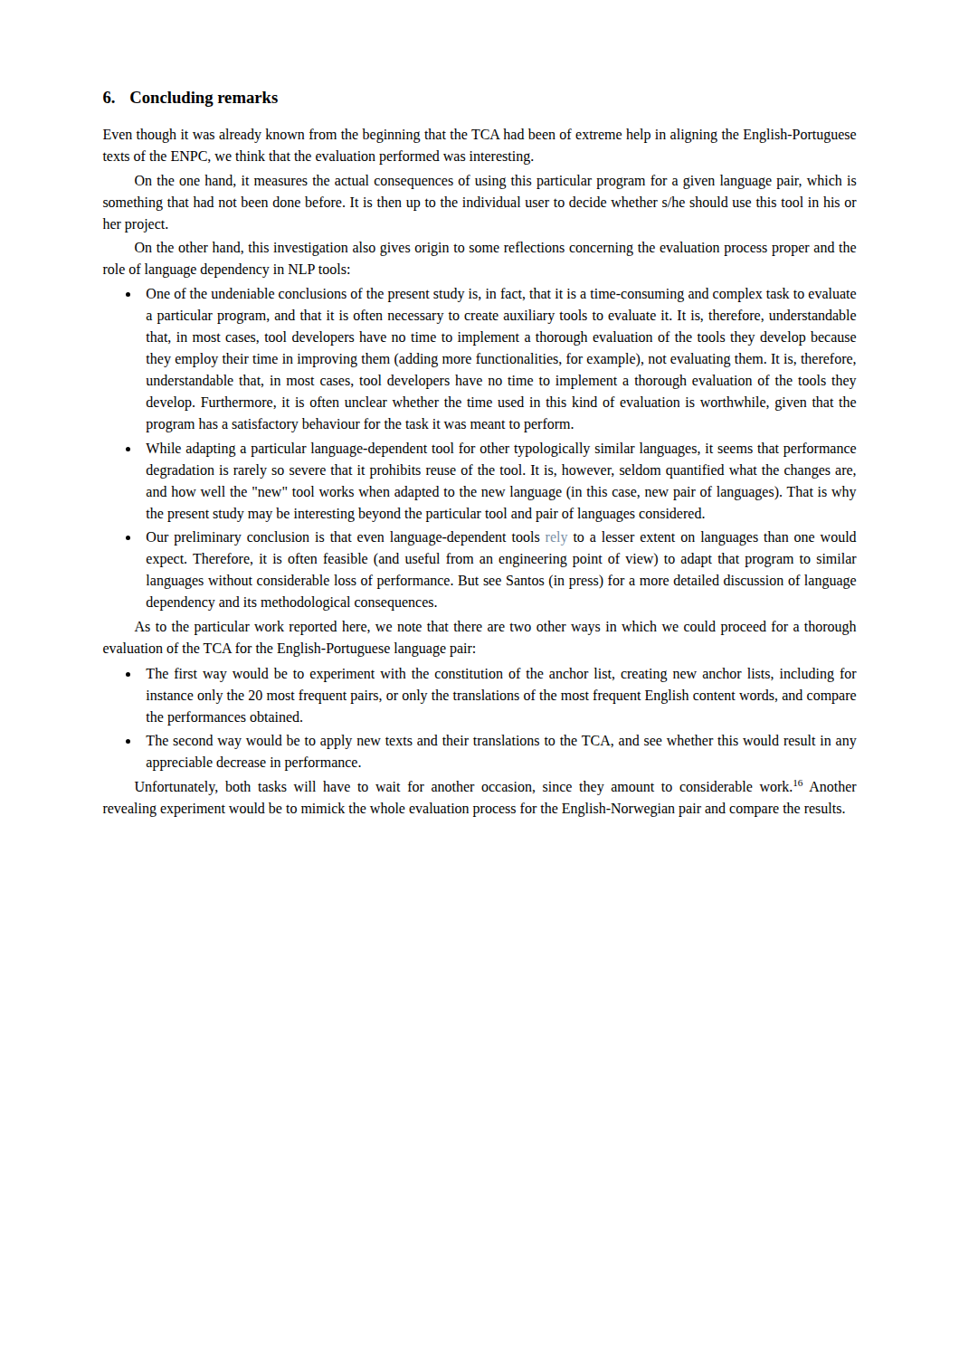6. Concluding remarks
Even though it was already known from the beginning that the TCA had been of extreme help in aligning the English-Portuguese texts of the ENPC, we think that the evaluation performed was interesting.
On the one hand, it measures the actual consequences of using this particular program for a given language pair, which is something that had not been done before. It is then up to the individual user to decide whether s/he should use this tool in his or her project.
On the other hand, this investigation also gives origin to some reflections concerning the evaluation process proper and the role of language dependency in NLP tools:
One of the undeniable conclusions of the present study is, in fact, that it is a time-consuming and complex task to evaluate a particular program, and that it is often necessary to create auxiliary tools to evaluate it. It is, therefore, understandable that, in most cases, tool developers have no time to implement a thorough evaluation of the tools they develop because they employ their time in improving them (adding more functionalities, for example), not evaluating them. It is, therefore, understandable that, in most cases, tool developers have no time to implement a thorough evaluation of the tools they develop. Furthermore, it is often unclear whether the time used in this kind of evaluation is worthwhile, given that the program has a satisfactory behaviour for the task it was meant to perform.
While adapting a particular language-dependent tool for other typologically similar languages, it seems that performance degradation is rarely so severe that it prohibits reuse of the tool. It is, however, seldom quantified what the changes are, and how well the "new" tool works when adapted to the new language (in this case, new pair of languages). That is why the present study may be interesting beyond the particular tool and pair of languages considered.
Our preliminary conclusion is that even language-dependent tools rely to a lesser extent on languages than one would expect. Therefore, it is often feasible (and useful from an engineering point of view) to adapt that program to similar languages without considerable loss of performance. But see Santos (in press) for a more detailed discussion of language dependency and its methodological consequences.
As to the particular work reported here, we note that there are two other ways in which we could proceed for a thorough evaluation of the TCA for the English-Portuguese language pair:
The first way would be to experiment with the constitution of the anchor list, creating new anchor lists, including for instance only the 20 most frequent pairs, or only the translations of the most frequent English content words, and compare the performances obtained.
The second way would be to apply new texts and their translations to the TCA, and see whether this would result in any appreciable decrease in performance.
Unfortunately, both tasks will have to wait for another occasion, since they amount to considerable work.16 Another revealing experiment would be to mimick the whole evaluation process for the English-Norwegian pair and compare the results.